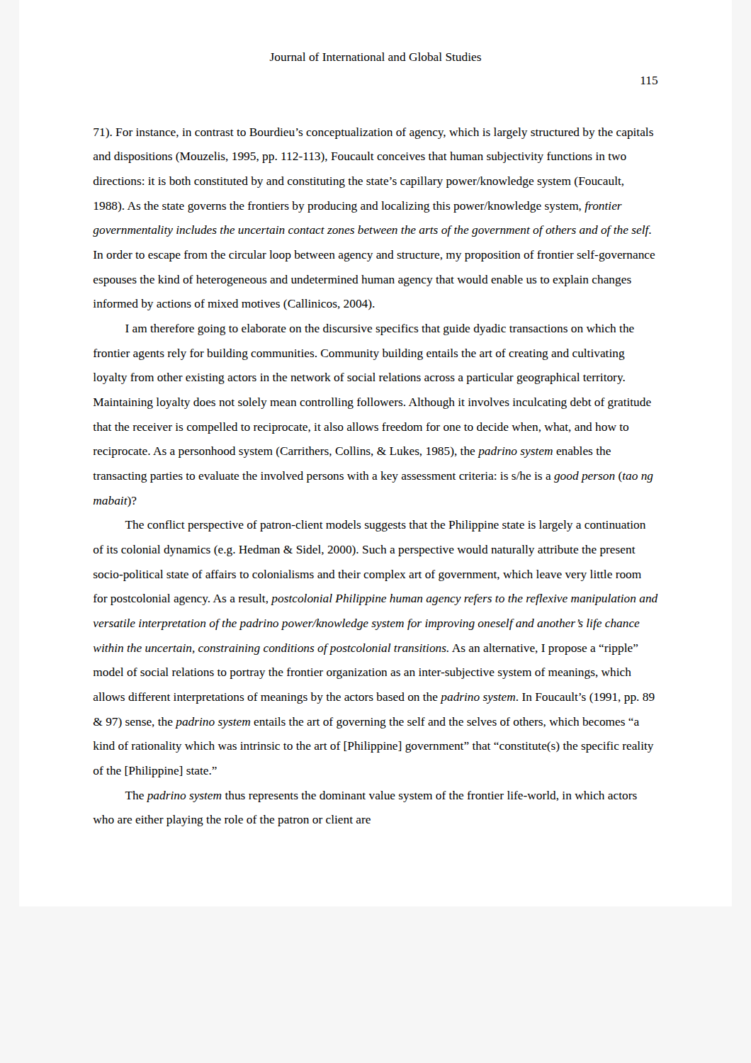Journal of International and Global Studies
115
71). For instance, in contrast to Bourdieu’s conceptualization of agency, which is largely structured by the capitals and dispositions (Mouzelis, 1995, pp. 112-113), Foucault conceives that human subjectivity functions in two directions: it is both constituted by and constituting the state’s capillary power/knowledge system (Foucault, 1988). As the state governs the frontiers by producing and localizing this power/knowledge system, frontier governmentality includes the uncertain contact zones between the arts of the government of others and of the self. In order to escape from the circular loop between agency and structure, my proposition of frontier self-governance espouses the kind of heterogeneous and undetermined human agency that would enable us to explain changes informed by actions of mixed motives (Callinicos, 2004).
I am therefore going to elaborate on the discursive specifics that guide dyadic transactions on which the frontier agents rely for building communities. Community building entails the art of creating and cultivating loyalty from other existing actors in the network of social relations across a particular geographical territory. Maintaining loyalty does not solely mean controlling followers. Although it involves inculcating debt of gratitude that the receiver is compelled to reciprocate, it also allows freedom for one to decide when, what, and how to reciprocate. As a personhood system (Carrithers, Collins, & Lukes, 1985), the padrino system enables the transacting parties to evaluate the involved persons with a key assessment criteria: is s/he is a good person (tao ng mabait)?
The conflict perspective of patron-client models suggests that the Philippine state is largely a continuation of its colonial dynamics (e.g. Hedman & Sidel, 2000). Such a perspective would naturally attribute the present socio-political state of affairs to colonialisms and their complex art of government, which leave very little room for postcolonial agency. As a result, postcolonial Philippine human agency refers to the reflexive manipulation and versatile interpretation of the padrino power/knowledge system for improving oneself and another’s life chance within the uncertain, constraining conditions of postcolonial transitions. As an alternative, I propose a “ripple” model of social relations to portray the frontier organization as an inter-subjective system of meanings, which allows different interpretations of meanings by the actors based on the padrino system. In Foucault’s (1991, pp. 89 & 97) sense, the padrino system entails the art of governing the self and the selves of others, which becomes “a kind of rationality which was intrinsic to the art of [Philippine] government” that “constitute(s) the specific reality of the [Philippine] state.”
The padrino system thus represents the dominant value system of the frontier life-world, in which actors who are either playing the role of the patron or client are